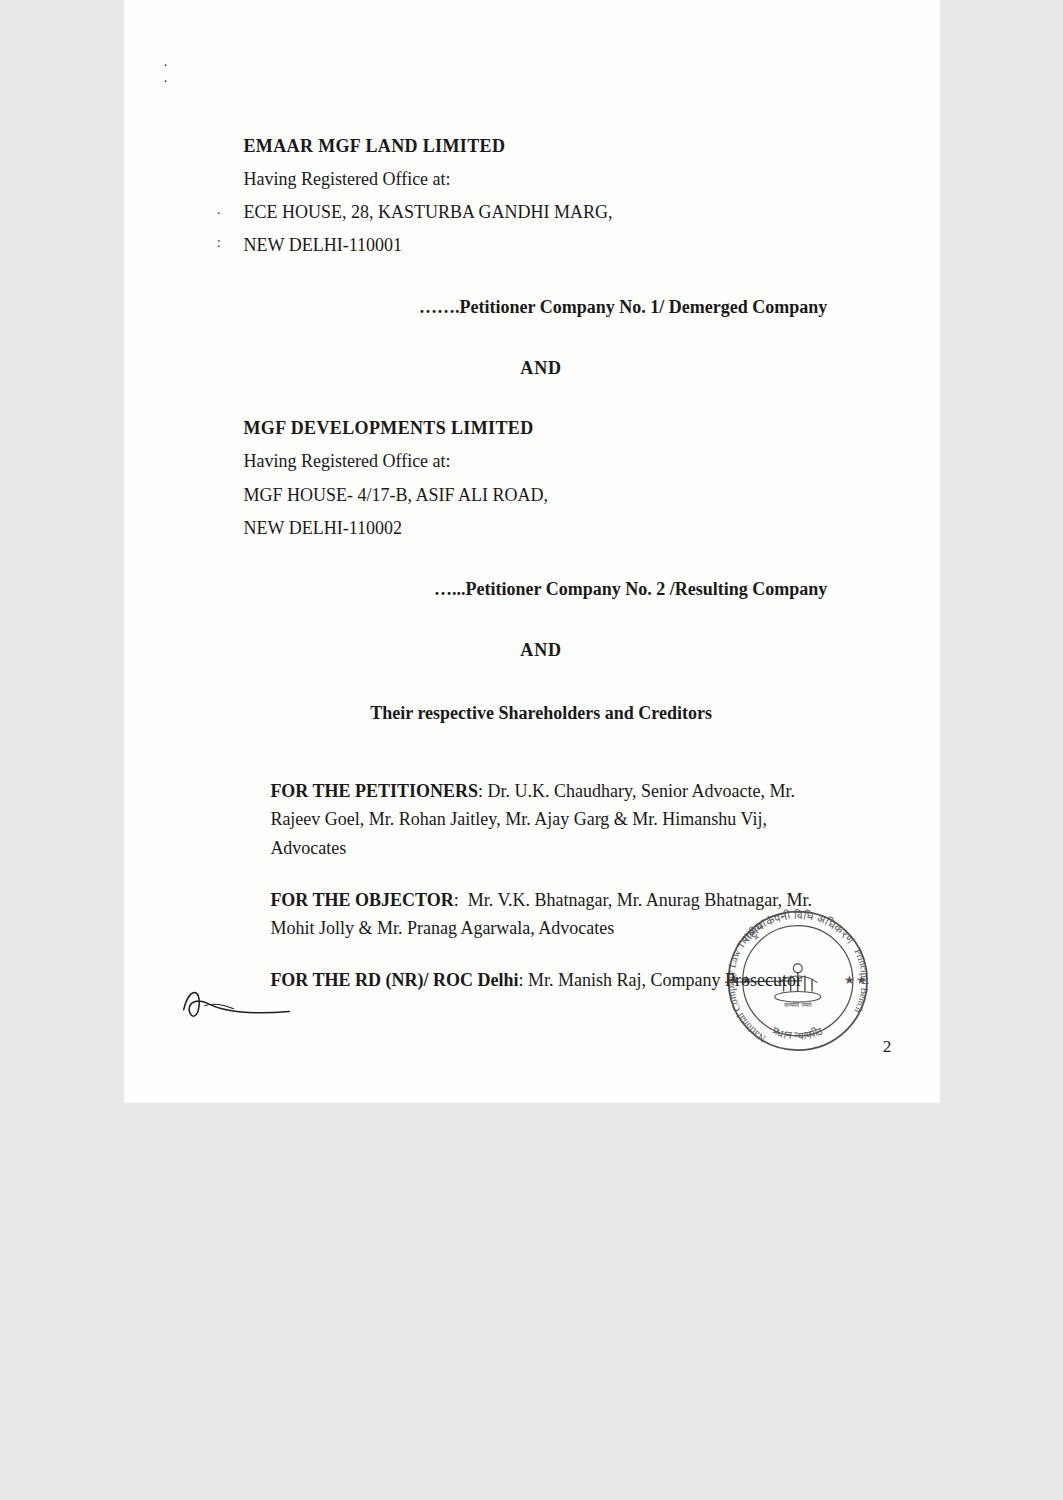. .
EMAAR MGF LAND LIMITED
Having Registered Office at:
. ECE HOUSE, 28, KASTURBA GANDHI MARG,
: NEW DELHI-110001
…….Petitioner Company No. 1/ Demerged Company
AND
MGF DEVELOPMENTS LIMITED
Having Registered Office at:
MGF HOUSE- 4/17-B, ASIF ALI ROAD,
NEW DELHI-110002
…...Petitioner Company No. 2 /Resulting Company
AND
Their respective Shareholders and Creditors
FOR THE PETITIONERS: Dr. U.K. Chaudhary, Senior Advoacte, Mr. Rajeev Goel, Mr. Rohan Jaitley, Mr. Ajay Garg & Mr. Himanshu Vij, Advocates
FOR THE OBJECTOR: Mr. V.K. Bhatnagar, Mr. Anurag Bhatnagar, Mr. Mohit Jolly & Mr. Pranag Agarwala, Advocates
FOR THE RD (NR)/ ROC Delhi: Mr. Manish Raj, Company Prosecutor
राष्ट्रीय कंपनी विधि अधिकरण प्रधान न्यायपीठ National Company Law Tribunal Principal Bench सत्यमेव जयते ★ ★ ★ ★
2